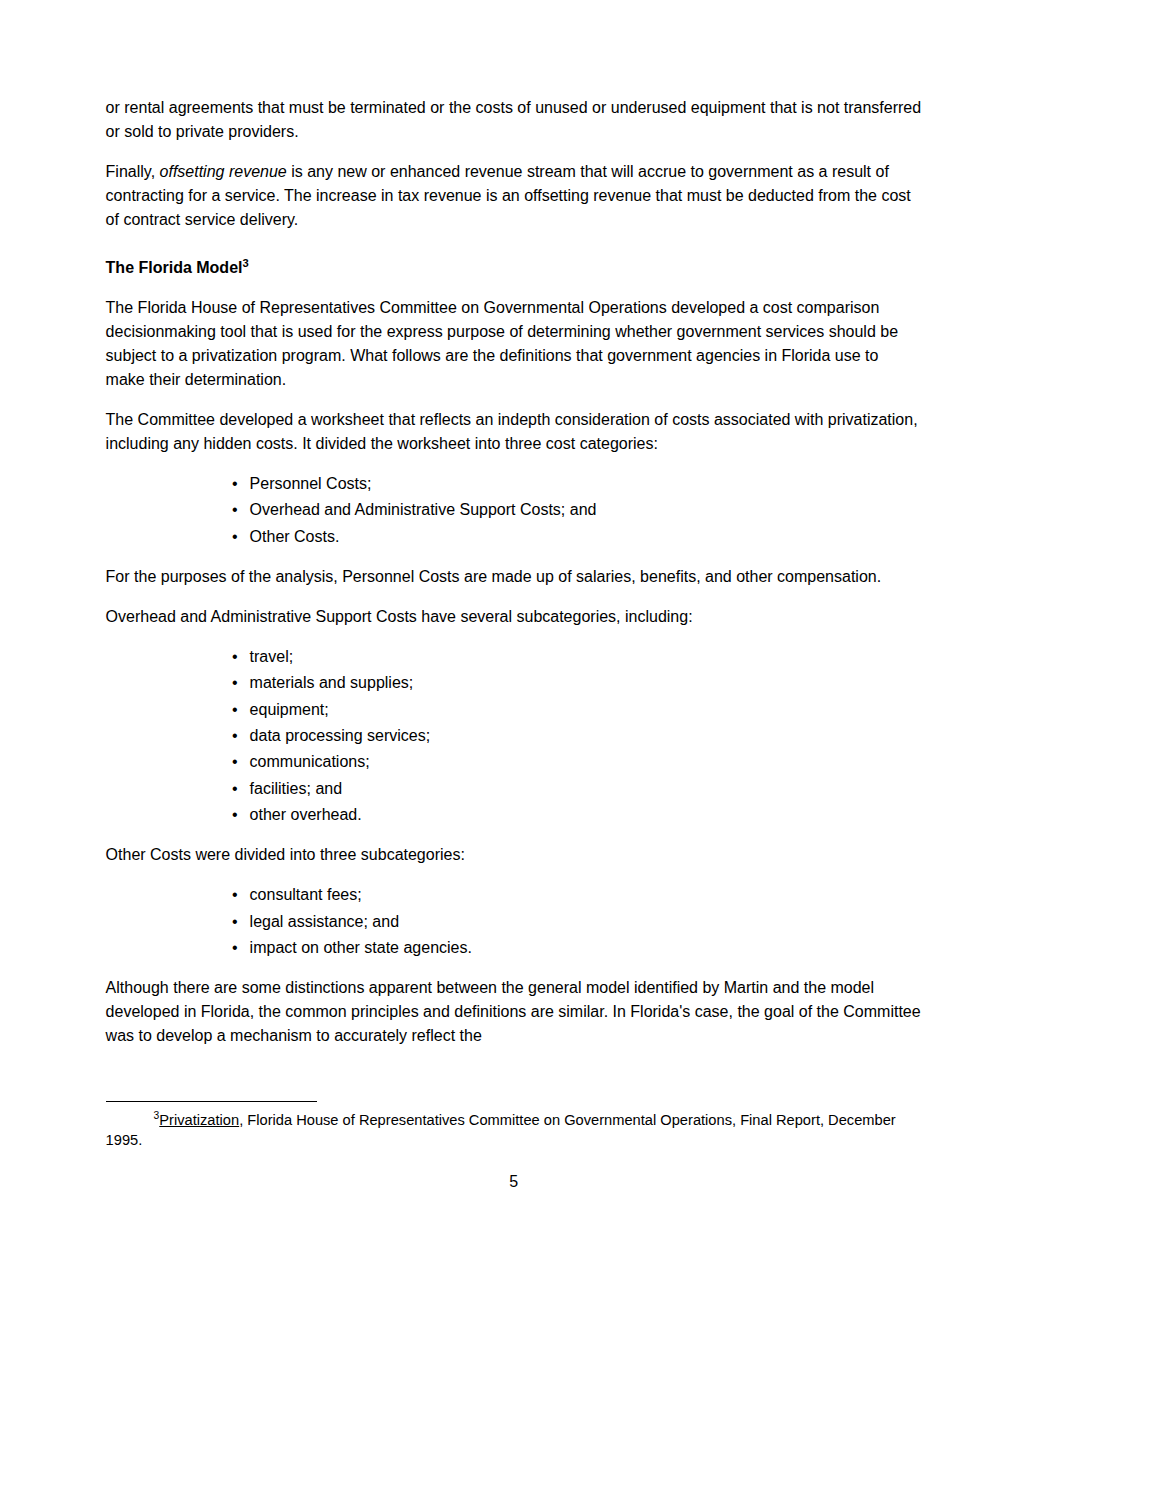or rental agreements that must be terminated or the costs of unused or underused equipment that is not transferred or sold to private providers.
Finally, offsetting revenue is any new or enhanced revenue stream that will accrue to government as a result of contracting for a service. The increase in tax revenue is an offsetting revenue that must be deducted from the cost of contract service delivery.
The Florida Model3
The Florida House of Representatives Committee on Governmental Operations developed a cost comparison decisionmaking tool that is used for the express purpose of determining whether government services should be subject to a privatization program. What follows are the definitions that government agencies in Florida use to make their determination.
The Committee developed a worksheet that reflects an indepth consideration of costs associated with privatization, including any hidden costs. It divided the worksheet into three cost categories:
Personnel Costs;
Overhead and Administrative Support Costs; and
Other Costs.
For the purposes of the analysis, Personnel Costs are made up of salaries, benefits, and other compensation.
Overhead and Administrative Support Costs have several subcategories, including:
travel;
materials and supplies;
equipment;
data processing services;
communications;
facilities; and
other overhead.
Other Costs were divided into three subcategories:
consultant fees;
legal assistance; and
impact on other state agencies.
Although there are some distinctions apparent between the general model identified by Martin and the model developed in Florida, the common principles and definitions are similar. In Florida's case, the goal of the Committee was to develop a mechanism to accurately reflect the
3Privatization, Florida House of Representatives Committee on Governmental Operations, Final Report, December 1995.
5